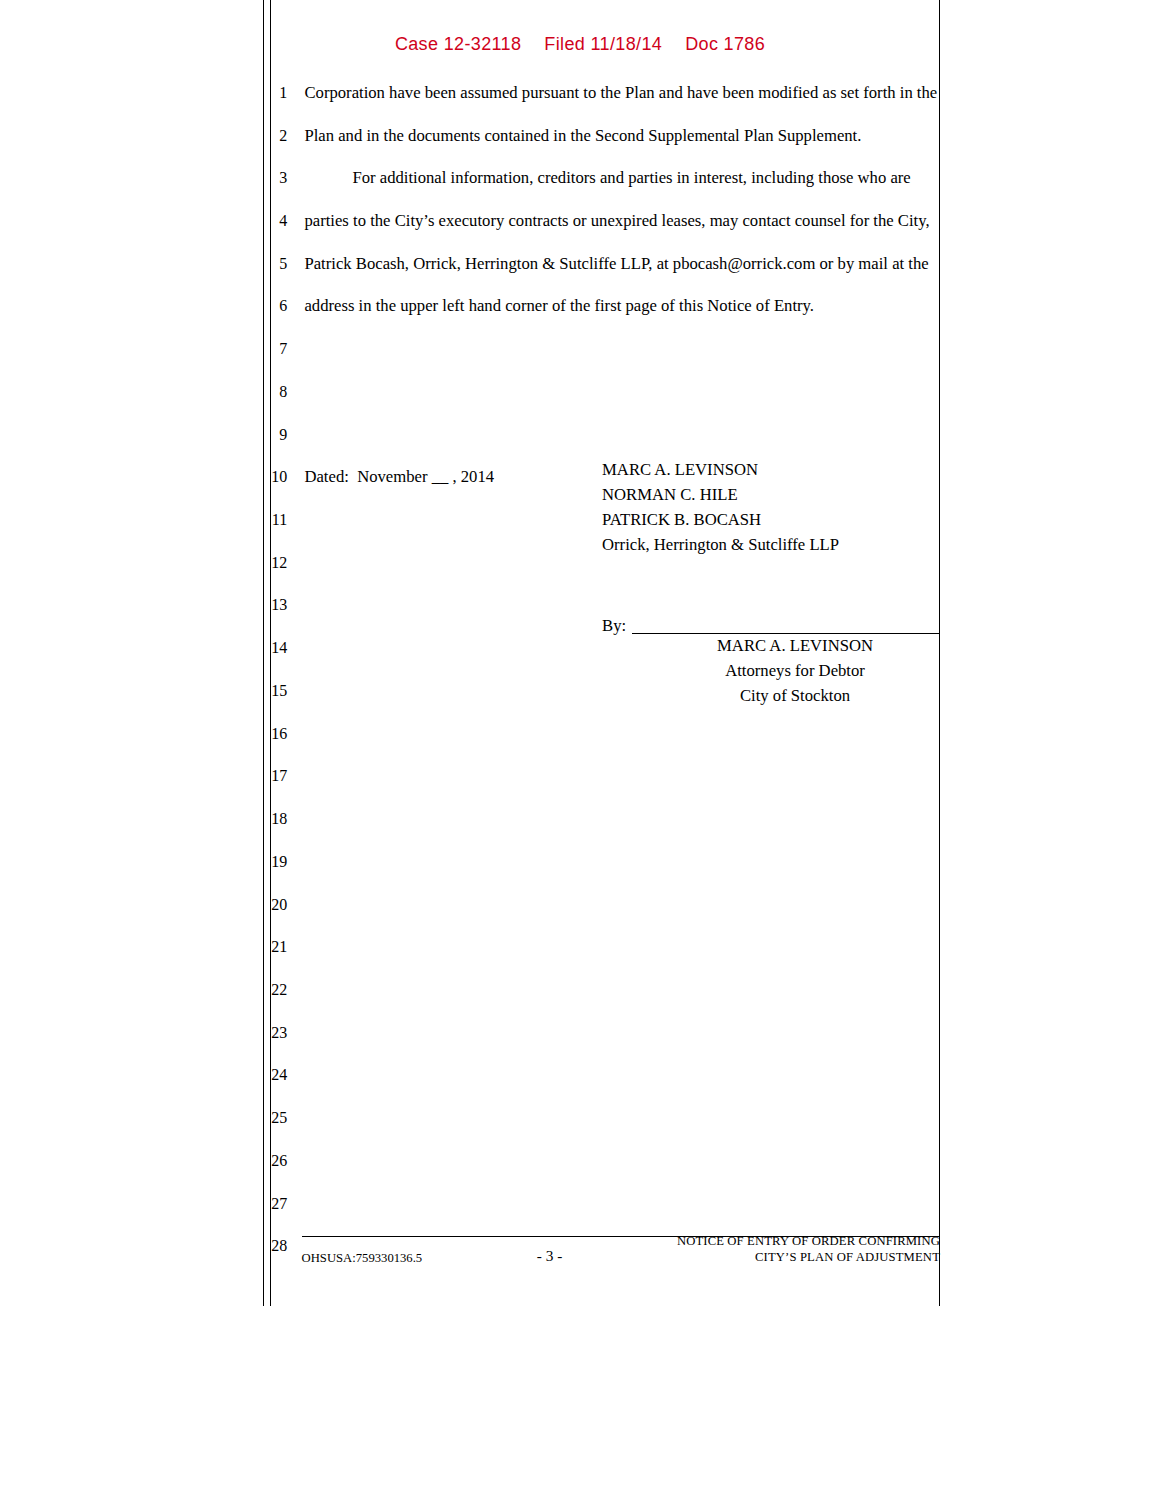Case 12-32118 Filed 11/18/14 Doc 1786
1
2
3
4
5
6
7
8
9
10
11
12
13
14
15
16
17
18
19
20
21
22
23
24
25
26
27
28
Corporation have been assumed pursuant to the Plan and have been modified as set forth in the
Plan and in the documents contained in the Second Supplemental Plan Supplement.
For additional information, creditors and parties in interest, including those who are
parties to the City’s executory contracts or unexpired leases, may contact counsel for the City,
Patrick Bocash, Orrick, Herrington & Sutcliffe LLP, at pbocash@orrick.com or by mail at the
address in the upper left hand corner of the first page of this Notice of Entry.
Dated: November __ , 2014
MARC A. LEVINSON
NORMAN C. HILE
PATRICK B. BOCASH
Orrick, Herrington & Sutcliffe LLP
By:
MARC A. LEVINSON
Attorneys for Debtor
City of Stockton
OHSUSA:759330136.5
- 3 -
NOTICE OF ENTRY OF ORDER CONFIRMING
CITY’S PLAN OF ADJUSTMENT